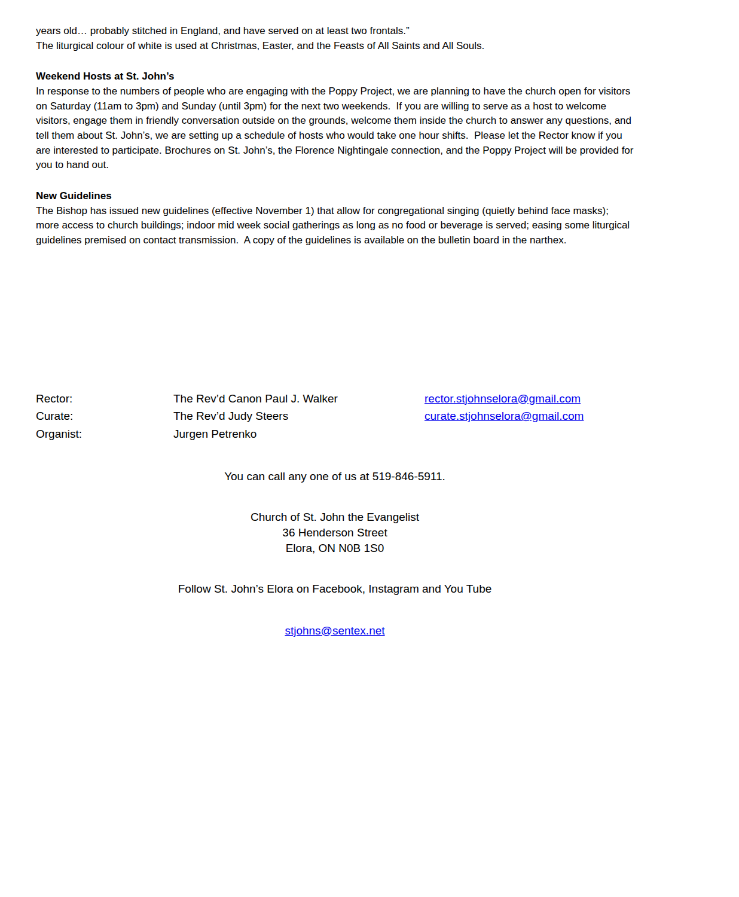years old… probably stitched in England, and have served on at least two frontals.”
The liturgical colour of white is used at Christmas, Easter, and the Feasts of All Saints and All Souls.
Weekend Hosts at St. John’s
In response to the numbers of people who are engaging with the Poppy Project, we are planning to have the church open for visitors on Saturday (11am to 3pm) and Sunday (until 3pm) for the next two weekends. If you are willing to serve as a host to welcome visitors, engage them in friendly conversation outside on the grounds, welcome them inside the church to answer any questions, and tell them about St. John’s, we are setting up a schedule of hosts who would take one hour shifts. Please let the Rector know if you are interested to participate. Brochures on St. John’s, the Florence Nightingale connection, and the Poppy Project will be provided for you to hand out.
New Guidelines
The Bishop has issued new guidelines (effective November 1) that allow for congregational singing (quietly behind face masks); more access to church buildings; indoor mid week social gatherings as long as no food or beverage is served; easing some liturgical guidelines premised on contact transmission. A copy of the guidelines is available on the bulletin board in the narthex.
| Rector: | The Rev’d Canon Paul J. Walker | rector.stjohnselora@gmail.com |
| Curate: | The Rev’d Judy Steers | curate.stjohnselora@gmail.com |
| Organist: | Jurgen Petrenko | |
You can call any one of us at 519-846-5911.
Church of St. John the Evangelist
36 Henderson Street
Elora, ON N0B 1S0
Follow St. John’s Elora on Facebook, Instagram and You Tube
stjohns@sentex.net